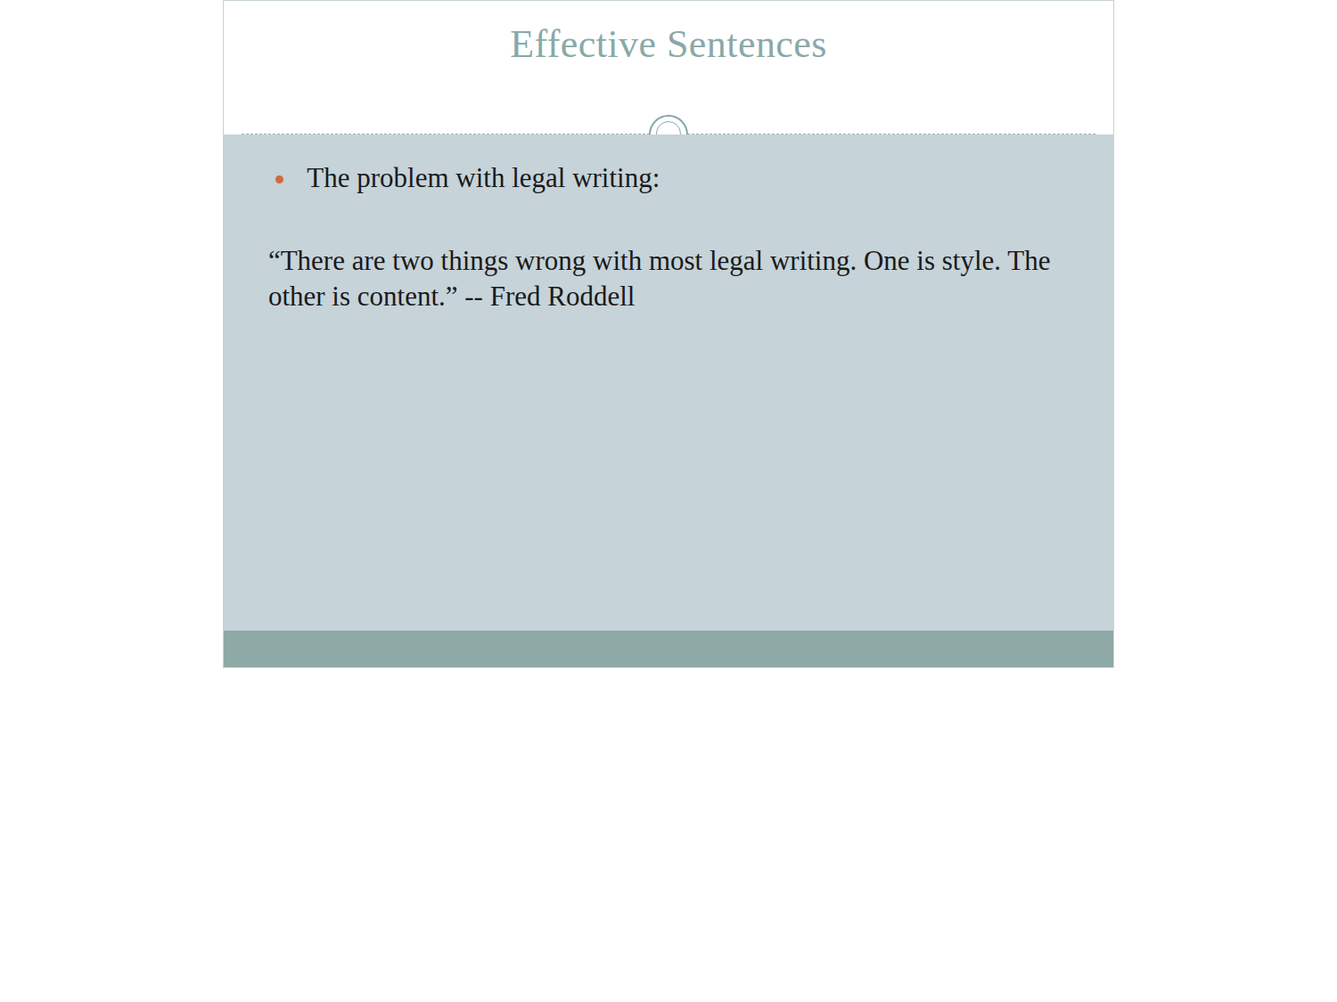Effective Sentences
The problem with legal writing:
“There are two things wrong with most legal writing. One is style. The other is content.” -- Fred Roddell